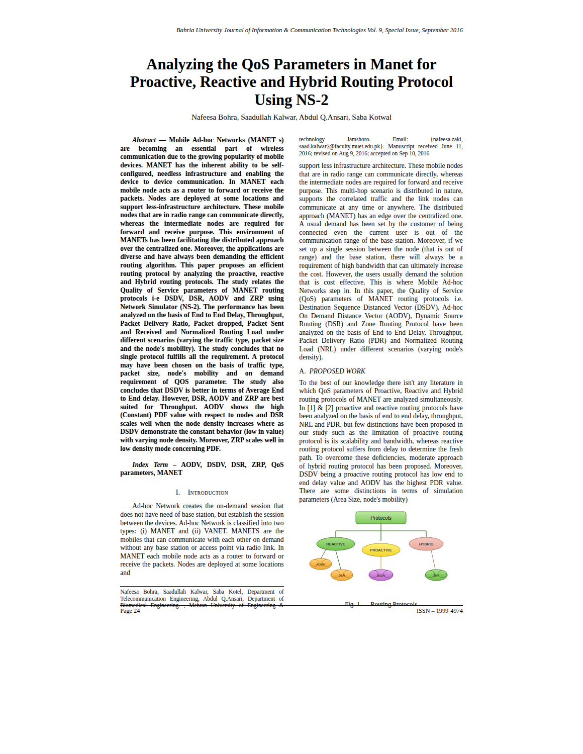Bahria University Journal of Information & Communication Technologies Vol. 9, Special Issue, September 2016
Analyzing the QoS Parameters in Manet for Proactive, Reactive and Hybrid Routing Protocol Using NS-2
Nafeesa Bohra, Saadullah Kalwar, Abdul Q.Ansari, Saba Kotwal
Abstract — Mobile Ad-hoc Networks (MANET s) are becoming an essential part of wireless communication due to the growing popularity of mobile devices. MANET has the inherent ability to be self-configured, needless infrastructure and enabling the device to device communication. In MANET each mobile node acts as a router to forward or receive the packets. Nodes are deployed at some locations and support less-infrastructure architecture. These mobile nodes that are in radio range can communicate directly, whereas the intermediate nodes are required for forward and receive purpose. This environment of MANETs has been facilitating the distributed approach over the centralized one. Moreover, the applications are diverse and have always been demanding the efficient routing algorithm. This paper proposes an efficient routing protocol by analyzing the proactive, reactive and Hybrid routing protocols. The study relates the Quality of Service parameters of MANET routing protocols i-e DSDV, DSR, AODV and ZRP using Network Simulator (NS-2). The performance has been analyzed on the basis of End to End Delay, Throughput, Packet Delivery Ratio, Packet dropped, Packet Sent and Received and Normalized Routing Load under different scenarios (varying the traffic type, packet size and the node's mobility). The study concludes that no single protocol fulfills all the requirement. A protocol may have been chosen on the basis of traffic type, packet size, node's mobility and on demand requirement of QOS parameter. The study also concludes that DSDV is better in terms of Average End to End delay. However, DSR, AODV and ZRP are best suited for Throughput. AODV shows the high (Constant) PDF value with respect to nodes and DSR scales well when the node density increases where as DSDV demonstrate the constant behavior (low in value) with varying node density. Moreover, ZRP scales well in low density mode concerning PDF.
Index Term – AODV, DSDV, DSR, ZRP, QoS parameters, MANET
I. Introduction
Ad-hoc Network creates the on-demand session that does not have need of base station, but establish the session between the devices. Ad-hoc Network is classified into two types: (i) MANET and (ii) VANET. MANETS are the mobiles that can communicate with each other on demand without any base station or access point via radio link. In MANET each mobile node acts as a router to forward or receive the packets. Nodes are deployed at some locations and
Nafeesa Bohra, Saadullah Kalwar, Saba Kotel, Department of Telecommunication Engineering, Abdul Q.Ansari, Department of Biomedical Engineering. , Mehran University of Engineering & technology Jamshoro. Email: {nafeesa.zaki, saad.kalwar}@faculty.muet.edu.pk}. Manuscript received June 11, 2016; revised on Aug 9, 2016; accepted on Sep 10, 2016
support less infrastructure architecture. These mobile nodes that are in radio range can communicate directly, whereas the intermediate nodes are required for forward and receive purpose. This multi-hop scenario is distributed in nature, supports the correlated traffic and the link nodes can communicate at any time or anywhere. The distributed approach (MANET) has an edge over the centralized one. A usual demand has been set by the customer of being connected even the current user is out of the communication range of the base station. Moreover, if we set up a single session between the node (that is out of range) and the base station, there will always be a requirement of high bandwidth that can ultimately increase the cost. However, the users usually demand the solution that is cost effective. This is where Mobile Ad-hoc Networks step in. In this paper, the Quality of Service (QoS) parameters of MANET routing protocols i.e. Destination Sequence Distanced Vector (DSDV), Ad-hoc On Demand Distance Vector (AODV), Dynamic Source Routing (DSR) and Zone Routing Protocol have been analyzed on the basis of End to End Delay, Throughput, Packet Delivery Ratio (PDR) and Normalized Routing Load (NRL) under different scenarios (varying node's density).
A. PROPOSED WORK
To the best of our knowledge there isn't any literature in which QoS parameters of Proactive, Reactive and Hybrid routing protocols of MANET are analyzed simultaneously. In [1] & [2] proactive and reactive routing protocols have been analyzed on the basis of end to end delay, throughput, NRL and PDR. but few distinctions have been proposed in our study such as the limitation of proactive routing protocol is its scalability and bandwidth, whereas reactive routing protocol suffers from delay to determine the fresh path. To overcome these deficiencies, moderate approach of hybrid routing protocol has been proposed. Moreover, DSDV being a proactive routing protocol has low end to end delay value and AODV has the highest PDR value. There are some distinctions in terms of simulation parameters (Area Size, node's mobility)
Protocols REACTIVE PROACTIVE HYBRID AODV DSR DSDV ZRP
Fig. 1 Routing Protocols
Page 24 ISSN – 1999-4974